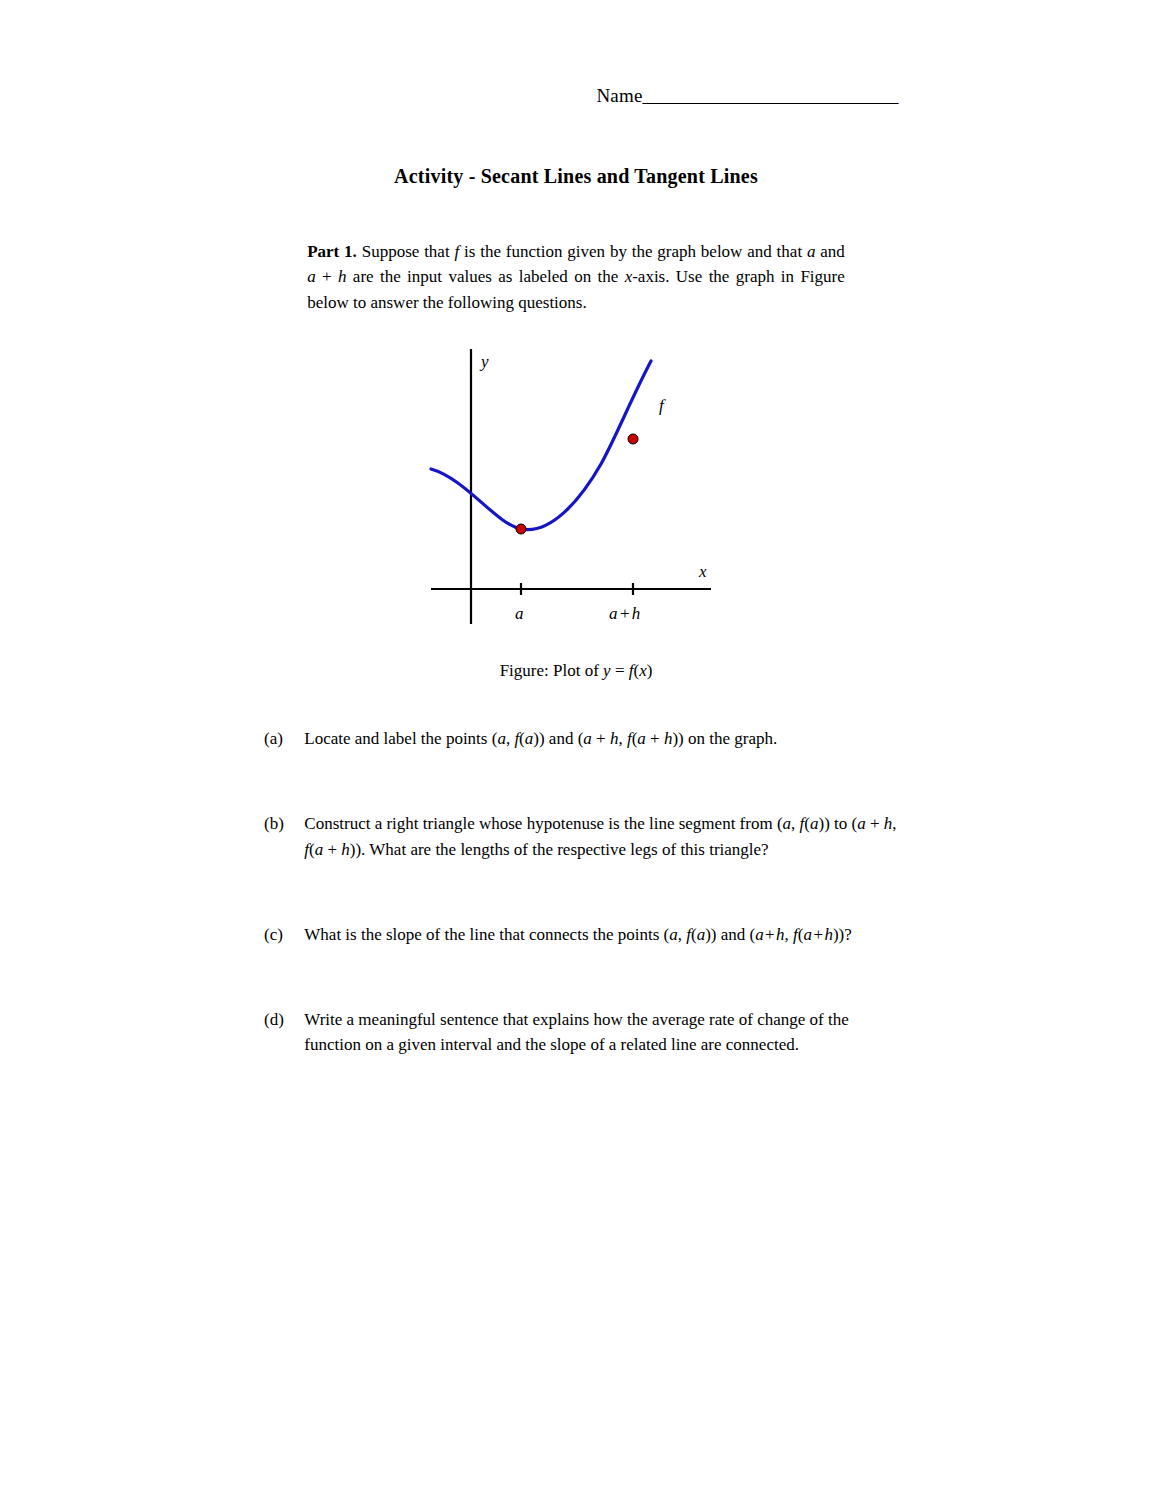Name______________________________
Activity - Secant Lines and Tangent Lines
Part 1. Suppose that f is the function given by the graph below and that a and a + h are the input values as labeled on the x-axis. Use the graph in Figure below to answer the following questions.
y x f a a + h
Figure: Plot of y = f(x)
(a) Locate and label the points (a, f(a)) and (a + h, f(a + h)) on the graph.
(b) Construct a right triangle whose hypotenuse is the line segment from (a, f(a)) to (a + h, f(a + h)). What are the lengths of the respective legs of this triangle?
(c) What is the slope of the line that connects the points (a, f(a)) and (a + h, f(a + h))?
(d) Write a meaningful sentence that explains how the average rate of change of the function on a given interval and the slope of a related line are connected.